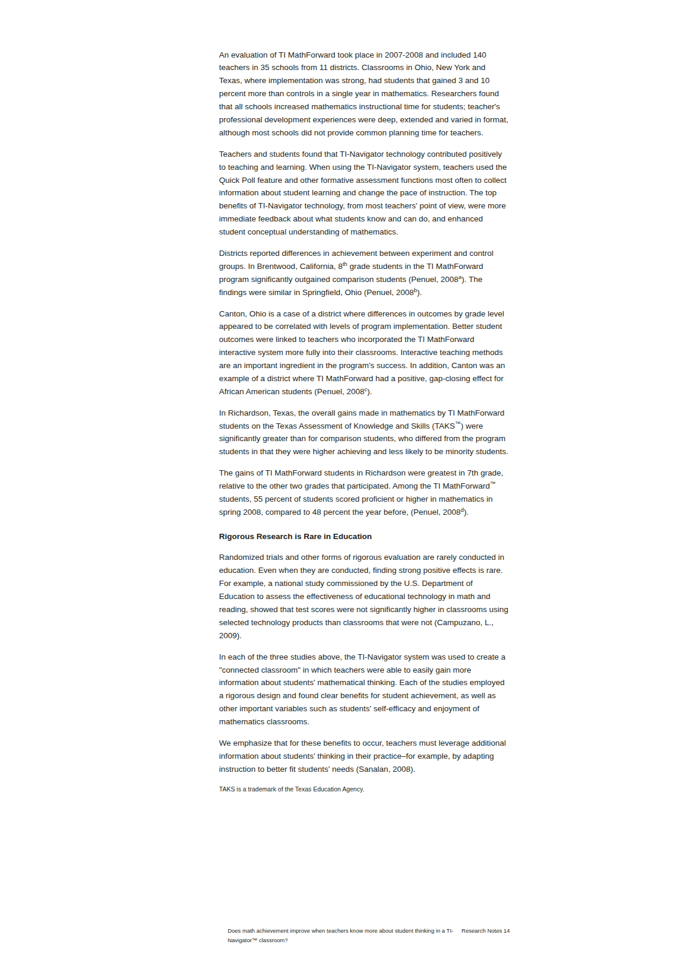An evaluation of TI MathForward took place in 2007-2008 and included 140 teachers in 35 schools from 11 districts. Classrooms in Ohio, New York and Texas, where implementation was strong, had students that gained 3 and 10 percent more than controls in a single year in mathematics. Researchers found that all schools increased mathematics instructional time for students; teacher's professional development experiences were deep, extended and varied in format, although most schools did not provide common planning time for teachers.
Teachers and students found that TI-Navigator technology contributed positively to teaching and learning. When using the TI-Navigator system, teachers used the Quick Poll feature and other formative assessment functions most often to collect information about student learning and change the pace of instruction. The top benefits of TI-Navigator technology, from most teachers' point of view, were more immediate feedback about what students know and can do, and enhanced student conceptual understanding of mathematics.
Districts reported differences in achievement between experiment and control groups. In Brentwood, California, 8th grade students in the TI MathForward program significantly outgained comparison students (Penuel, 2008a). The findings were similar in Springfield, Ohio (Penuel, 2008b).
Canton, Ohio is a case of a district where differences in outcomes by grade level appeared to be correlated with levels of program implementation. Better student outcomes were linked to teachers who incorporated the TI MathForward interactive system more fully into their classrooms. Interactive teaching methods are an important ingredient in the program's success. In addition, Canton was an example of a district where TI MathForward had a positive, gap-closing effect for African American students (Penuel, 2008c).
In Richardson, Texas, the overall gains made in mathematics by TI MathForward students on the Texas Assessment of Knowledge and Skills (TAKS™) were significantly greater than for comparison students, who differed from the program students in that they were higher achieving and less likely to be minority students.
The gains of TI MathForward students in Richardson were greatest in 7th grade, relative to the other two grades that participated. Among the TI MathForward™ students, 55 percent of students scored proficient or higher in mathematics in spring 2008, compared to 48 percent the year before, (Penuel, 2008d).
Rigorous Research is Rare in Education
Randomized trials and other forms of rigorous evaluation are rarely conducted in education. Even when they are conducted, finding strong positive effects is rare. For example, a national study commissioned by the U.S. Department of Education to assess the effectiveness of educational technology in math and reading, showed that test scores were not significantly higher in classrooms using selected technology products than classrooms that were not (Campuzano, L., 2009).
In each of the three studies above, the TI-Navigator system was used to create a "connected classroom" in which teachers were able to easily gain more information about students' mathematical thinking. Each of the studies employed a rigorous design and found clear benefits for student achievement, as well as other important variables such as students' self-efficacy and enjoyment of mathematics classrooms.
We emphasize that for these benefits to occur, teachers must leverage additional information about students' thinking in their practice–for example, by adapting instruction to better fit students' needs (Sanalan, 2008).
TAKS is a trademark of the Texas Education Agency.
Does math achievement improve when teachers know more about student thinking in a TI-Navigator™ classroom?
Research Notes 14